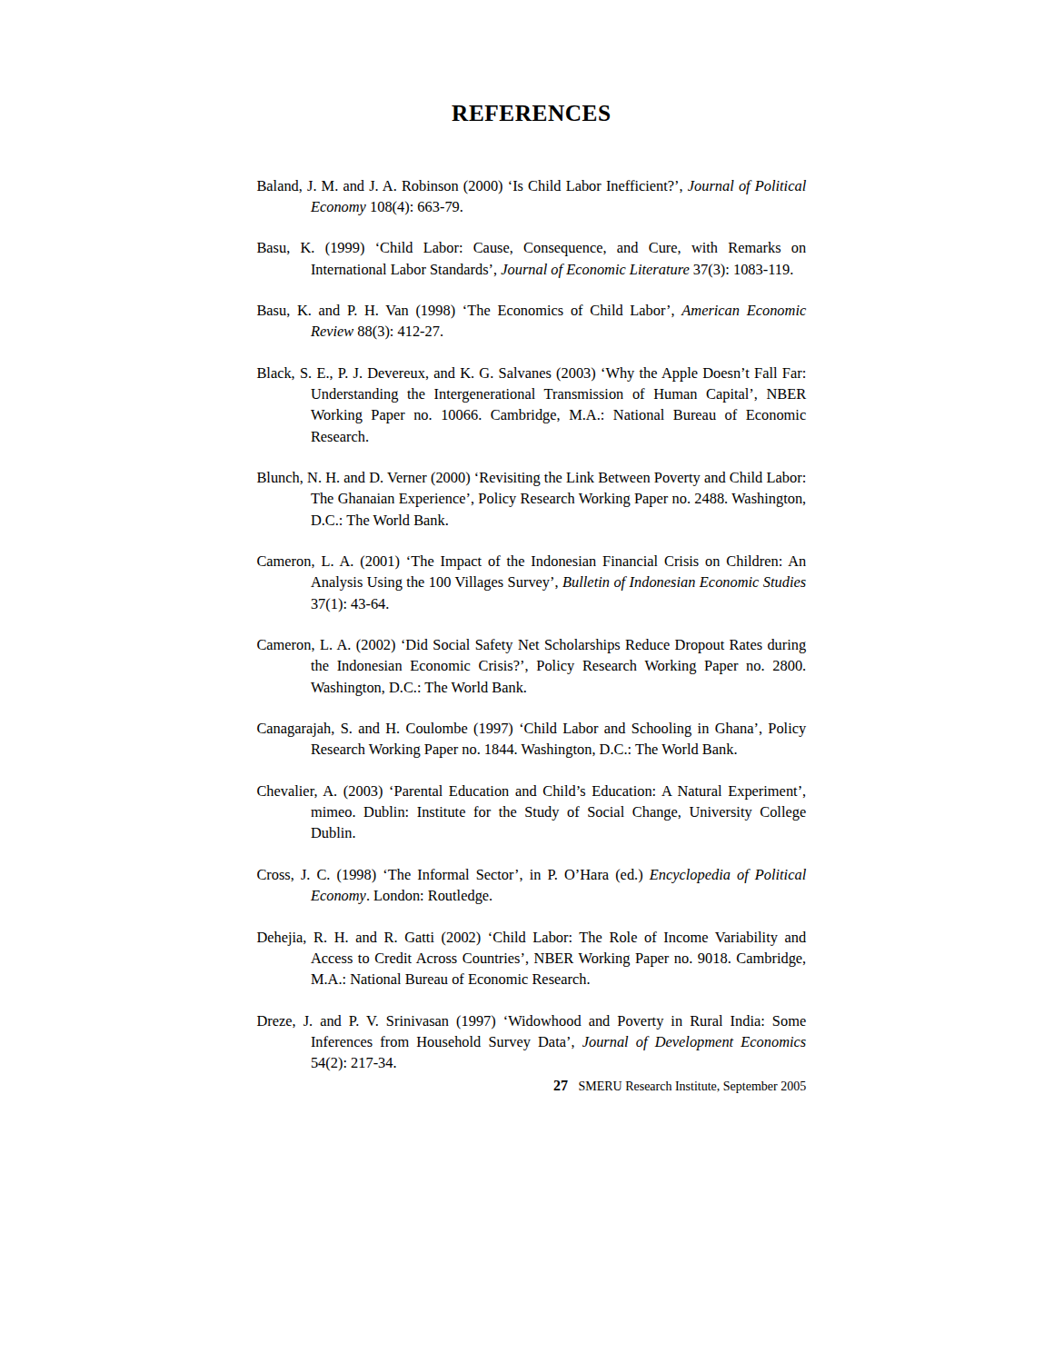REFERENCES
Baland, J. M. and J. A. Robinson (2000) ‘Is Child Labor Inefficient?’, Journal of Political Economy 108(4): 663-79.
Basu, K. (1999) ‘Child Labor: Cause, Consequence, and Cure, with Remarks on International Labor Standards’, Journal of Economic Literature 37(3): 1083-119.
Basu, K. and P. H. Van (1998) ‘The Economics of Child Labor’, American Economic Review 88(3): 412-27.
Black, S. E., P. J. Devereux, and K. G. Salvanes (2003) ‘Why the Apple Doesn’t Fall Far: Understanding the Intergenerational Transmission of Human Capital’, NBER Working Paper no. 10066. Cambridge, M.A.: National Bureau of Economic Research.
Blunch, N. H. and D. Verner (2000) ‘Revisiting the Link Between Poverty and Child Labor: The Ghanaian Experience’, Policy Research Working Paper no. 2488. Washington, D.C.: The World Bank.
Cameron, L. A. (2001) ‘The Impact of the Indonesian Financial Crisis on Children: An Analysis Using the 100 Villages Survey’, Bulletin of Indonesian Economic Studies 37(1): 43-64.
Cameron, L. A. (2002) ‘Did Social Safety Net Scholarships Reduce Dropout Rates during the Indonesian Economic Crisis?’, Policy Research Working Paper no. 2800. Washington, D.C.: The World Bank.
Canagarajah, S. and H. Coulombe (1997) ‘Child Labor and Schooling in Ghana’, Policy Research Working Paper no. 1844. Washington, D.C.: The World Bank.
Chevalier, A. (2003) ‘Parental Education and Child’s Education: A Natural Experiment’, mimeo. Dublin: Institute for the Study of Social Change, University College Dublin.
Cross, J. C. (1998) ‘The Informal Sector’, in P. O’Hara (ed.) Encyclopedia of Political Economy. London: Routledge.
Dehejia, R. H. and R. Gatti (2002) ‘Child Labor: The Role of Income Variability and Access to Credit Across Countries’, NBER Working Paper no. 9018. Cambridge, M.A.: National Bureau of Economic Research.
Dreze, J. and P. V. Srinivasan (1997) ‘Widowhood and Poverty in Rural India: Some Inferences from Household Survey Data’, Journal of Development Economics 54(2): 217-34.
27 SMERU Research Institute, September 2005